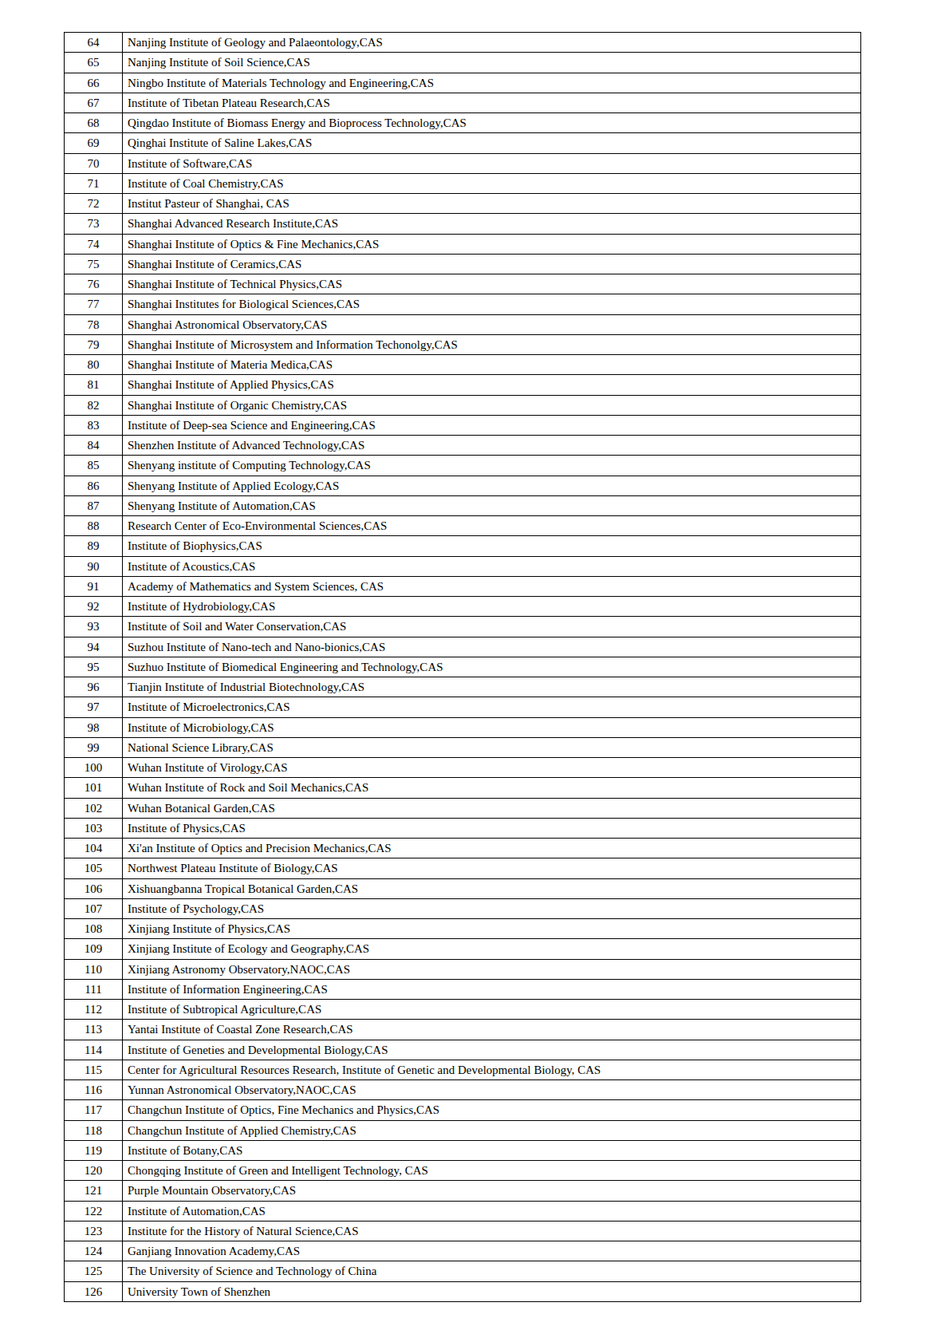| 64 | Nanjing Institute of Geology and Palaeontology,CAS |
| 65 | Nanjing Institute of Soil Science,CAS |
| 66 | Ningbo Institute of Materials Technology and Engineering,CAS |
| 67 | Institute of Tibetan Plateau Research,CAS |
| 68 | Qingdao Institute of Biomass Energy and Bioprocess Technology,CAS |
| 69 | Qinghai Institute of Saline Lakes,CAS |
| 70 | Institute of Software,CAS |
| 71 | Institute of Coal Chemistry,CAS |
| 72 | Institut Pasteur of Shanghai, CAS |
| 73 | Shanghai Advanced Research Institute,CAS |
| 74 | Shanghai Institute of Optics & Fine Mechanics,CAS |
| 75 | Shanghai Institute of Ceramics,CAS |
| 76 | Shanghai Institute of Technical Physics,CAS |
| 77 | Shanghai Institutes for Biological Sciences,CAS |
| 78 | Shanghai Astronomical Observatory,CAS |
| 79 | Shanghai Institute of Microsystem and Information Techonolgy,CAS |
| 80 | Shanghai Institute of Materia Medica,CAS |
| 81 | Shanghai Institute of Applied Physics,CAS |
| 82 | Shanghai Institute of Organic Chemistry,CAS |
| 83 | Institute of Deep-sea Science and Engineering,CAS |
| 84 | Shenzhen Institute of Advanced Technology,CAS |
| 85 | Shenyang institute of Computing Technology,CAS |
| 86 | Shenyang Institute of Applied Ecology,CAS |
| 87 | Shenyang Institute of Automation,CAS |
| 88 | Research Center of Eco-Environmental Sciences,CAS |
| 89 | Institute of Biophysics,CAS |
| 90 | Institute of Acoustics,CAS |
| 91 | Academy of Mathematics and System Sciences, CAS |
| 92 | Institute of Hydrobiology,CAS |
| 93 | Institute of Soil and Water Conservation,CAS |
| 94 | Suzhou Institute of Nano-tech and Nano-bionics,CAS |
| 95 | Suzhuo Institute of Biomedical Engineering and Technology,CAS |
| 96 | Tianjin Institute of Industrial Biotechnology,CAS |
| 97 | Institute of Microelectronics,CAS |
| 98 | Institute of Microbiology,CAS |
| 99 | National Science Library,CAS |
| 100 | Wuhan Institute of Virology,CAS |
| 101 | Wuhan Institute of Rock and Soil Mechanics,CAS |
| 102 | Wuhan Botanical Garden,CAS |
| 103 | Institute of Physics,CAS |
| 104 | Xi'an Institute of Optics and Precision Mechanics,CAS |
| 105 | Northwest Plateau Institute of Biology,CAS |
| 106 | Xishuangbanna Tropical Botanical Garden,CAS |
| 107 | Institute of Psychology,CAS |
| 108 | Xinjiang Institute of Physics,CAS |
| 109 | Xinjiang Institute of Ecology and Geography,CAS |
| 110 | Xinjiang Astronomy Observatory,NAOC,CAS |
| 111 | Institute of Information Engineering,CAS |
| 112 | Institute of Subtropical Agriculture,CAS |
| 113 | Yantai Institute of Coastal Zone Research,CAS |
| 114 | Institute of Geneties and Developmental Biology,CAS |
| 115 | Center for Agricultural Resources Research, Institute of Genetic and Developmental Biology, CAS |
| 116 | Yunnan Astronomical Observatory,NAOC,CAS |
| 117 | Changchun Institute of Optics, Fine Mechanics and Physics,CAS |
| 118 | Changchun Institute of Applied Chemistry,CAS |
| 119 | Institute of Botany,CAS |
| 120 | Chongqing Institute of Green and Intelligent Technology, CAS |
| 121 | Purple Mountain Observatory,CAS |
| 122 | Institute of Automation,CAS |
| 123 | Institute for the History of Natural Science,CAS |
| 124 | Ganjiang Innovation Academy,CAS |
| 125 | The University of Science and Technology of China |
| 126 | University Town of Shenzhen |